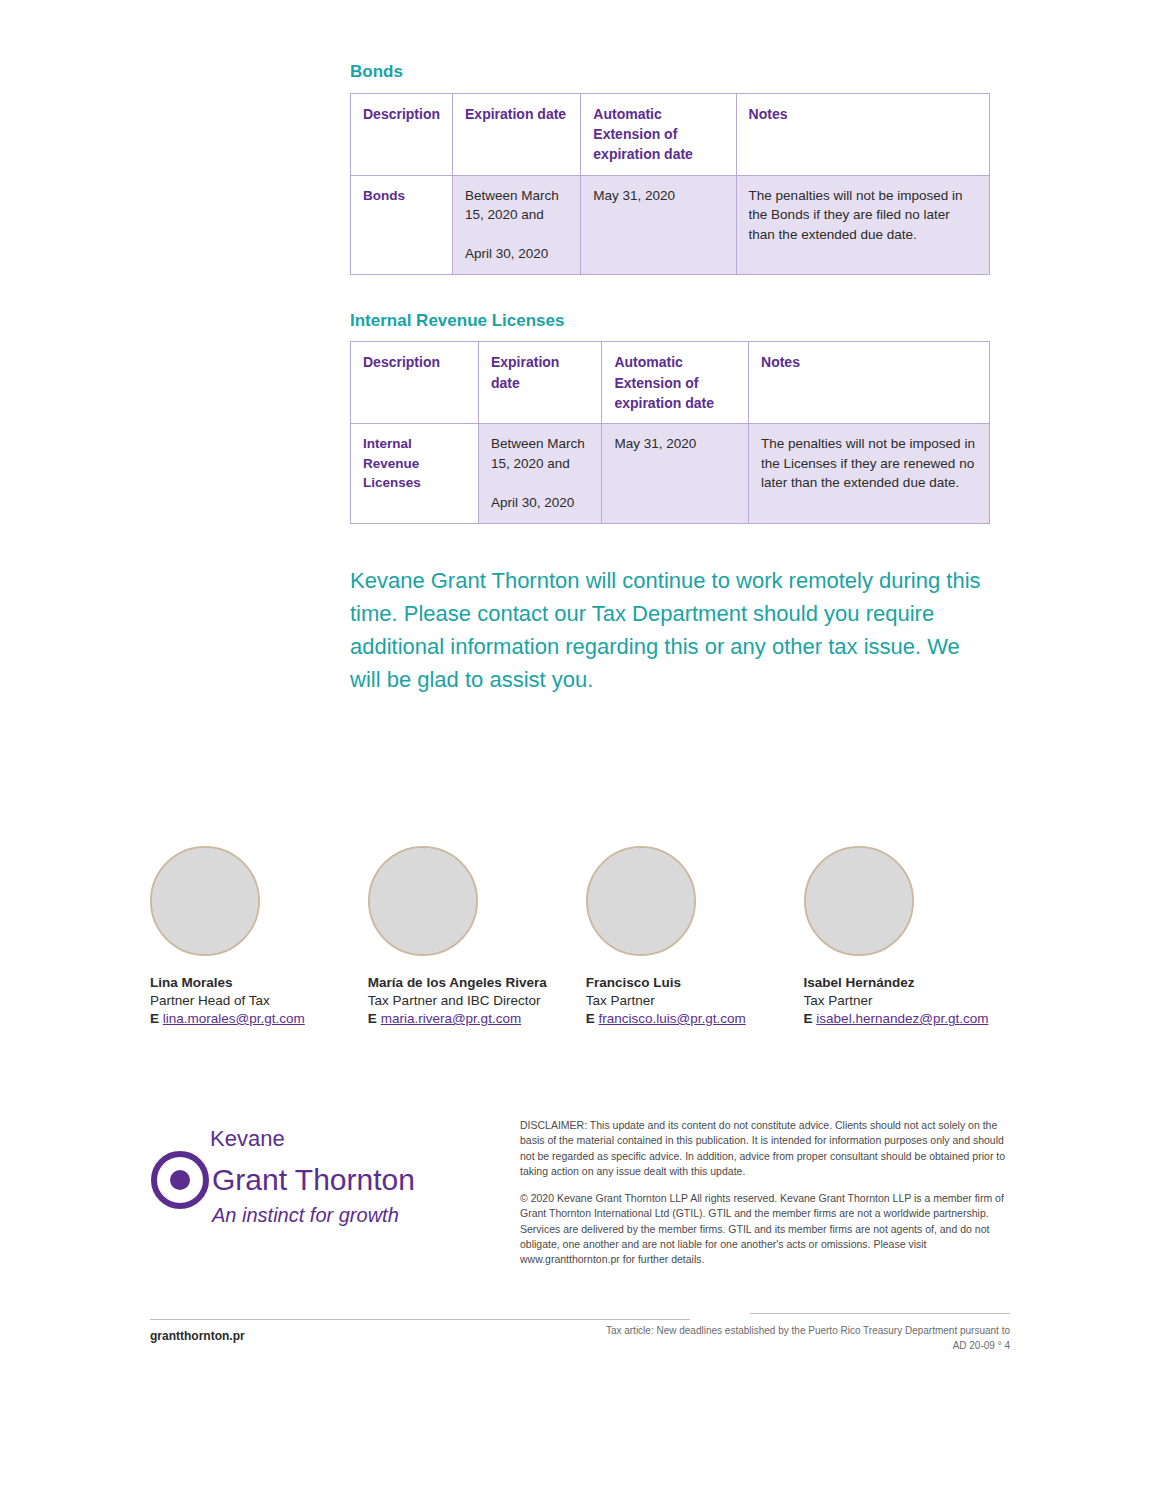Bonds
| Description | Expiration date | Automatic Extension of expiration date | Notes |
| --- | --- | --- | --- |
| Bonds | Between March 15, 2020 and April 30, 2020 | May 31, 2020 | The penalties will not be imposed in the Bonds if they are filed no later than the extended due date. |
Internal Revenue Licenses
| Description | Expiration date | Automatic Extension of expiration date | Notes |
| --- | --- | --- | --- |
| Internal Revenue Licenses | Between March 15, 2020 and April 30, 2020 | May 31, 2020 | The penalties will not be imposed in the Licenses if they are renewed no later than the extended due date. |
Kevane Grant Thornton will continue to work remotely during this time. Please contact our Tax Department should you require additional information regarding this or any other tax issue. We will be glad to assist you.
Lina Morales
Partner Head of Tax
E lina.morales@pr.gt.com
María de los Angeles Rivera
Tax Partner and IBC Director
E maria.rivera@pr.gt.com
Francisco Luis
Tax Partner
E francisco.luis@pr.gt.com
Isabel Hernández
Tax Partner
E isabel.hernandez@pr.gt.com
DISCLAIMER: This update and its content do not constitute advice. Clients should not act solely on the basis of the material contained in this publication. It is intended for information purposes only and should not be regarded as specific advice. In addition, advice from proper consultant should be obtained prior to taking action on any issue dealt with this update.
© 2020 Kevane Grant Thornton LLP All rights reserved. Kevane Grant Thornton LLP is a member firm of Grant Thornton International Ltd (GTIL). GTIL and the member firms are not a worldwide partnership. Services are delivered by the member firms. GTIL and its member firms are not agents of, and do not obligate, one another and are not liable for one another's acts or omissions. Please visit www.grantthornton.pr for further details.
grantthornton.pr
Tax article: New deadlines established by the Puerto Rico Treasury Department pursuant to AD 20-09 ° 4